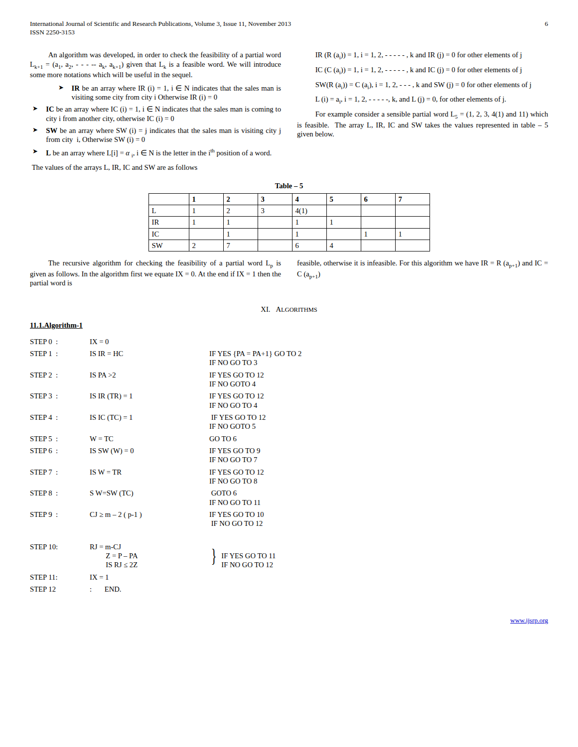International Journal of Scientific and Research Publications, Volume 3, Issue 11, November 2013
ISSN 2250-3153
6
An algorithm was developed, in order to check the feasibility of a partial word Lk+1 = (a1, a2, - - - -- ak, ak+1) given that Lk is a feasible word. We will introduce some more notations which will be useful in the sequel.
IR be an array where IR (i) = 1, i ∈ N indicates that the sales man is visiting some city from city i Otherwise IR (i) = 0
IC be an array where IC (i) = 1, i ∈ N indicates that the sales man is coming to city i from another city, otherwise IC (i) = 0
SW be an array where SW (i) = j indicates that the sales man is visiting city j from city i, Otherwise SW (i) = 0
L be an array where L[i] = α i, i ∈ N is the letter in the ith position of a word.
The values of the arrays L, IR, IC and SW are as follows
IR (R (ai)) = 1, i = 1, 2, - - - - - , k and IR (j) = 0 for other elements of j
IC (C (ai)) = 1, i = 1, 2, - - - - - , k and IC (j) = 0 for other elements of j
SW(R (ai)) = C (ai), i = 1, 2, - - - , k and SW (j) = 0 for other elements of j
L (i) = ai, i = 1, 2, - - - - -, k, and L (j) = 0, for other elements of j.
For example consider a sensible partial word L5 = (1, 2, 3, 4(1) and 11) which is feasible. The array L, IR, IC and SW takes the values represented in table – 5 given below.
Table – 5
| | 1 | 2 | 3 | 4 | 5 | 6 | 7 |
| --- | --- | --- | --- | --- | --- | --- | --- |
| L | 1 | 2 | 3 | 4(1) | | | |
| IR | 1 | 1 | | 1 | 1 | | |
| IC | | 1 | | 1 | | 1 | 1 |
| SW | 2 | 7 | | 6 | 4 | | |
The recursive algorithm for checking the feasibility of a partial word Lp is given as follows. In the algorithm first we equate IX = 0. At the end if IX = 1 then the partial word is
feasible, otherwise it is infeasible. For this algorithm we have IR = R (ap+1) and IC = C (ap+1)
XI. ALGORITHMS
11.1.Algorithm-1
| STEP 0 : | IX = 0 | |
| STEP 1 : | IS IR = HC | IF YES {PA = PA+1} GO TO 2 IF NO GO TO 3 |
| STEP 2 : | IS PA >2 | IF YES GO TO 12 IF NO GOTO 4 |
| STEP 3 : | IS IR (TR) = 1 | IF YES GO TO 12 IF NO GO TO 4 |
| STEP 4 : | IS IC (TC) = 1 | IF YES GO TO 12 IF NO GOTO 5 |
| STEP 5 : | W = TC | GO TO 6 |
| STEP 6 : | IS SW (W) = 0 | IF YES GO TO 9 IF NO GO TO 7 |
| STEP 7 : | IS W = TR | IF YES GO TO 12 IF NO GO TO 8 |
| STEP 8 : | S W=SW (TC) | GOTO 6 IF NO GO TO 11 |
| STEP 9 : | CJ ≥ m – 2 ( p-1 ) | IF YES GO TO 10 IF NO GO TO 12 |
| STEP 10: | RJ = m-CJ Z = P – PA IS RJ ≤ 2Z | } | IF YES GO TO 11 IF NO GO TO 12 |
| STEP 11: | IX = 1 | | |
| STEP 12 | : END. | | |
www.ijsrp.org